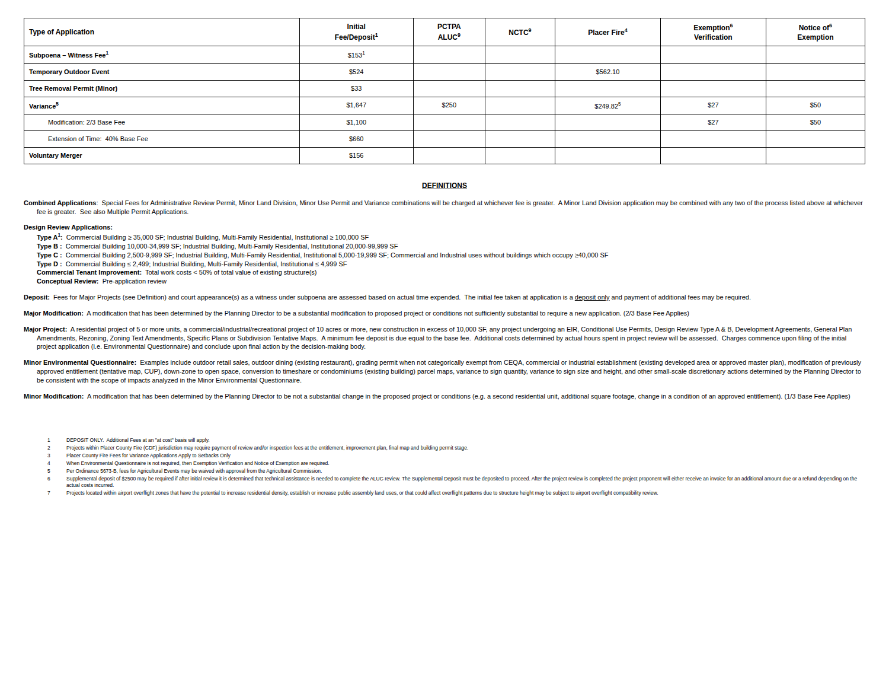| Type of Application | Initial Fee/Deposit 1 | PCTPA ALUC 9 | NCTC 9 | Placer Fire 4 | Exemption 6 Verification | Notice of 6 Exemption |
| --- | --- | --- | --- | --- | --- | --- |
| Subpoena – Witness Fee 1 | $153 1 | | | | | |
| Temporary Outdoor Event | $524 | | | $562.10 | | |
| Tree Removal Permit (Minor) | $33 | | | | | |
| Variance 5 | $1,647 | $250 | | $249.82 5 | $27 | $50 |
| Modification: 2/3 Base Fee | $1,100 | | | | $27 | $50 |
| Extension of Time: 40% Base Fee | $660 | | | | | |
| Voluntary Merger | $156 | | | | | |
DEFINITIONS
Combined Applications: Special Fees for Administrative Review Permit, Minor Land Division, Minor Use Permit and Variance combinations will be charged at whichever fee is greater. A Minor Land Division application may be combined with any two of the process listed above at whichever fee is greater. See also Multiple Permit Applications.
Design Review Applications:
Type A1: Commercial Building ≥ 35,000 SF; Industrial Building, Multi-Family Residential, Institutional ≥ 100,000 SF
Type B : Commercial Building 10,000-34,999 SF; Industrial Building, Multi-Family Residential, Institutional 20,000-99,999 SF
Type C : Commercial Building 2,500-9,999 SF; Industrial Building, Multi-Family Residential, Institutional 5,000-19,999 SF; Commercial and Industrial uses without buildings which occupy ≥40,000 SF
Type D : Commercial Building ≤ 2,499; Industrial Building, Multi-Family Residential, Institutional ≤ 4,999 SF
Commercial Tenant Improvement: Total work costs < 50% of total value of existing structure(s)
Conceptual Review: Pre-application review
Deposit: Fees for Major Projects (see Definition) and court appearance(s) as a witness under subpoena are assessed based on actual time expended. The initial fee taken at application is a deposit only and payment of additional fees may be required.
Major Modification: A modification that has been determined by the Planning Director to be a substantial modification to proposed project or conditions not sufficiently substantial to require a new application. (2/3 Base Fee Applies)
Major Project: A residential project of 5 or more units, a commercial/industrial/recreational project of 10 acres or more, new construction in excess of 10,000 SF, any project undergoing an EIR, Conditional Use Permits, Design Review Type A & B, Development Agreements, General Plan Amendments, Rezoning, Zoning Text Amendments, Specific Plans or Subdivision Tentative Maps. A minimum fee deposit is due equal to the base fee. Additional costs determined by actual hours spent in project review will be assessed. Charges commence upon filing of the initial project application (i.e. Environmental Questionnaire) and conclude upon final action by the decision-making body.
Minor Environmental Questionnaire: Examples include outdoor retail sales, outdoor dining (existing restaurant), grading permit when not categorically exempt from CEQA, commercial or industrial establishment (existing developed area or approved master plan), modification of previously approved entitlement (tentative map, CUP), down-zone to open space, conversion to timeshare or condominiums (existing building) parcel maps, variance to sign quantity, variance to sign size and height, and other small-scale discretionary actions determined by the Planning Director to be consistent with the scope of impacts analyzed in the Minor Environmental Questionnaire.
Minor Modification: A modification that has been determined by the Planning Director to be not a substantial change in the proposed project or conditions (e.g. a second residential unit, additional square footage, change in a condition of an approved entitlement). (1/3 Base Fee Applies)
| 1 | DEPOSIT ONLY. Additional Fees at an "at cost" basis will apply. |
| 2 | Projects within Placer County Fire (CDF) jurisdiction may require payment of review and/or inspection fees at the entitlement, improvement plan, final map and building permit stage. |
| 3 | Placer County Fire Fees for Variance Applications Apply to Setbacks Only |
| 4 | When Environmental Questionnaire is not required, then Exemption Verification and Notice of Exemption are required. |
| 5 | Per Ordinance 5673-B, fees for Agricultural Events may be waived with approval from the Agricultural Commission. |
| 6 | Supplemental deposit of $2500 may be required if after initial review it is determined that technical assistance is needed to complete the ALUC review. The Supplemental Deposit must be deposited to proceed. After the project review is completed the project proponent will either receive an invoice for an additional amount due or a refund depending on the actual costs incurred. |
| 7 | Projects located within airport overflight zones that have the potential to increase residential density, establish or increase public assembly land uses, or that could affect overflight patterns due to structure height may be subject to airport overflight compatibility review. |